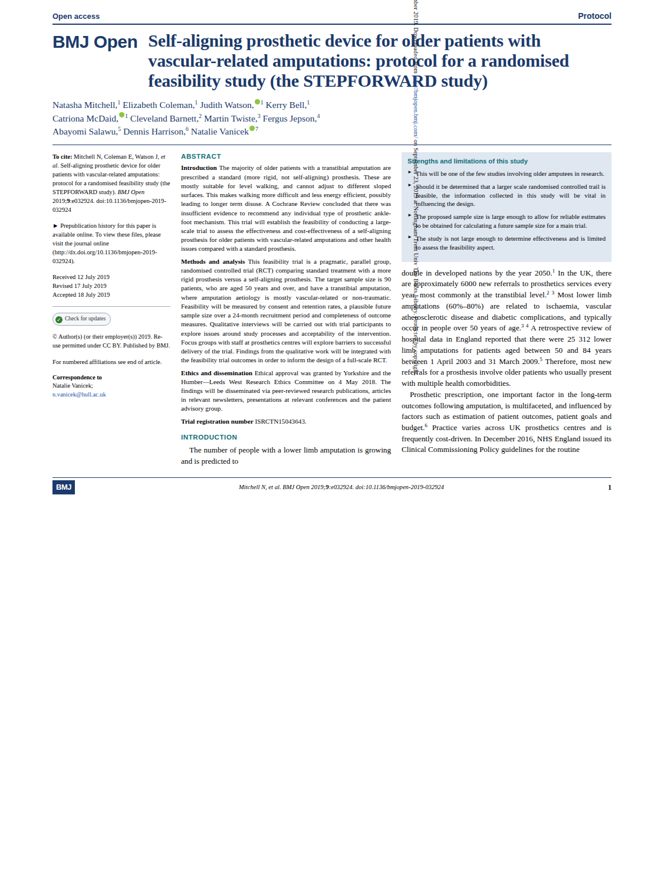BMJ Open: first published as 10.1136/bmjopen-2019-032924 on 20 September 2019. Downloaded from http://bmjopen.bmj.com/ on September 23, 2019 at Nottingham Trent Univ The Boots Library. Protected by copyright.
Open access
Protocol
BMJ Open
Self-aligning prosthetic device for older patients with vascular-related amputations: protocol for a randomised feasibility study (the STEPFORWARD study)
Natasha Mitchell,1 Elizabeth Coleman,1 Judith Watson,1 Kerry Bell,1
Catriona McDaid,1 Cleveland Barnett,2 Martin Twiste,3 Fergus Jepson,4
Abayomi Salawu,5 Dennis Harrison,6 Natalie Vanicek7
To cite: Mitchell N, Coleman E, Watson J, et al. Self-aligning prosthetic device for older patients with vascular-related amputations: protocol for a randomised feasibility study (the STEPFORWARD study). BMJ Open 2019;9:e032924. doi:10.1136/bmjopen-2019-032924
► Prepublication history for this paper is available online. To view these files, please visit the journal online (http://dx.doi.org/10.1136/bmjopen-2019-032924).
Received 12 July 2019
Revised 17 July 2019
Accepted 18 July 2019
✓Check for updates
© Author(s) (or their employer(s)) 2019. Re-use permitted under CC BY. Published by BMJ.
For numbered affiliations see end of article.
Correspondence to
Natalie Vanicek;
n.vanicek@hull.ac.uk
ABSTRACT
Introduction The majority of older patients with a transtibial amputation are prescribed a standard (more rigid, not self-aligning) prosthesis. These are mostly suitable for level walking, and cannot adjust to different sloped surfaces. This makes walking more difficult and less energy efficient, possibly leading to longer term disuse. A Cochrane Review concluded that there was insufficient evidence to recommend any individual type of prosthetic ankle-foot mechanism. This trial will establish the feasibility of conducting a large-scale trial to assess the effectiveness and cost-effectiveness of a self-aligning prosthesis for older patients with vascular-related amputations and other health issues compared with a standard prosthesis.
Methods and analysis This feasibility trial is a pragmatic, parallel group, randomised controlled trial (RCT) comparing standard treatment with a more rigid prosthesis versus a self-aligning prosthesis. The target sample size is 90 patients, who are aged 50 years and over, and have a transtibial amputation, where amputation aetiology is mostly vascular-related or non-traumatic. Feasibility will be measured by consent and retention rates, a plausible future sample size over a 24-month recruitment period and completeness of outcome measures. Qualitative interviews will be carried out with trial participants to explore issues around study processes and acceptability of the intervention. Focus groups with staff at prosthetics centres will explore barriers to successful delivery of the trial. Findings from the qualitative work will be integrated with the feasibility trial outcomes in order to inform the design of a full-scale RCT.
Ethics and dissemination Ethical approval was granted by Yorkshire and the Humber—Leeds West Research Ethics Committee on 4 May 2018. The findings will be disseminated via peer-reviewed research publications, articles in relevant newsletters, presentations at relevant conferences and the patient advisory group.
Trial registration number ISRCTN15043643.
INTRODUCTION
The number of people with a lower limb amputation is growing and is predicted to
Strengths and limitations of this study
This will be one of the few studies involving older amputees in research.
Should it be determined that a larger scale randomised controlled trail is feasible, the information collected in this study will be vital in influencing the design.
The proposed sample size is large enough to allow for reliable estimates to be obtained for calculating a future sample size for a main trial.
The study is not large enough to determine effectiveness and is limited to assess the feasibility aspect.
double in developed nations by the year 2050.1 In the UK, there are approximately 6000 new referrals to prosthetics services every year, most commonly at the transtibial level.2 3 Most lower limb amputations (60%–80%) are related to ischaemia, vascular atherosclerotic disease and diabetic complications, and typically occur in people over 50 years of age.3 4 A retrospective review of hospital data in England reported that there were 25 312 lower limb amputations for patients aged between 50 and 84 years between 1 April 2003 and 31 March 2009.5 Therefore, most new referrals for a prosthesis involve older patients who usually present with multiple health comorbidities.
Prosthetic prescription, one important factor in the long-term outcomes following amputation, is multifaceted, and influenced by factors such as estimation of patient outcomes, patient goals and budget.6 Practice varies across UK prosthetics centres and is frequently cost-driven. In December 2016, NHS England issued its Clinical Commissioning Policy guidelines for the routine
BMJ
Mitchell N, et al. BMJ Open 2019;9:e032924. doi:10.1136/bmjopen-2019-032924
1